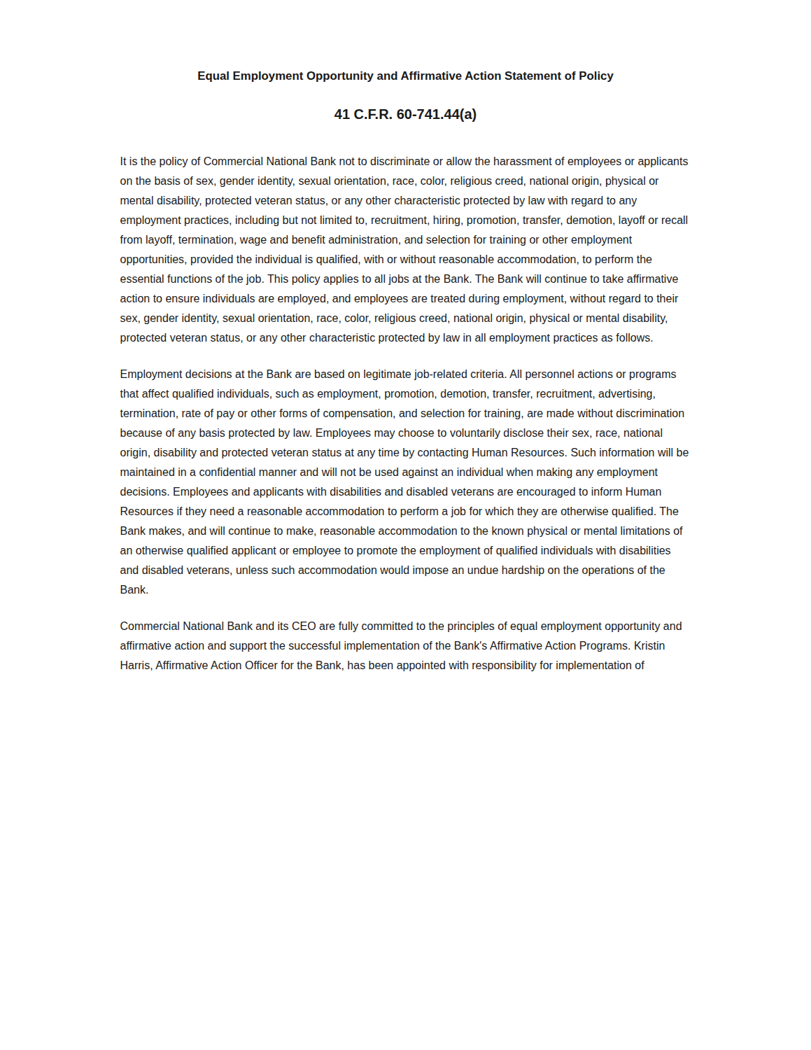Equal Employment Opportunity and Affirmative Action Statement of Policy
41 C.F.R. 60-741.44(a)
It is the policy of Commercial National Bank not to discriminate or allow the harassment of employees or applicants on the basis of sex, gender identity, sexual orientation, race, color, religious creed, national origin, physical or mental disability, protected veteran status, or any other characteristic protected by law with regard to any employment practices, including but not limited to, recruitment, hiring, promotion, transfer, demotion, layoff or recall from layoff, termination, wage and benefit administration, and selection for training or other employment opportunities, provided the individual is qualified, with or without reasonable accommodation, to perform the essential functions of the job. This policy applies to all jobs at the Bank. The Bank will continue to take affirmative action to ensure individuals are employed, and employees are treated during employment, without regard to their sex, gender identity, sexual orientation, race, color, religious creed, national origin, physical or mental disability, protected veteran status, or any other characteristic protected by law in all employment practices as follows.
Employment decisions at the Bank are based on legitimate job-related criteria. All personnel actions or programs that affect qualified individuals, such as employment, promotion, demotion, transfer, recruitment, advertising, termination, rate of pay or other forms of compensation, and selection for training, are made without discrimination because of any basis protected by law. Employees may choose to voluntarily disclose their sex, race, national origin, disability and protected veteran status at any time by contacting Human Resources. Such information will be maintained in a confidential manner and will not be used against an individual when making any employment decisions. Employees and applicants with disabilities and disabled veterans are encouraged to inform Human Resources if they need a reasonable accommodation to perform a job for which they are otherwise qualified. The Bank makes, and will continue to make, reasonable accommodation to the known physical or mental limitations of an otherwise qualified applicant or employee to promote the employment of qualified individuals with disabilities and disabled veterans, unless such accommodation would impose an undue hardship on the operations of the Bank.
Commercial National Bank and its CEO are fully committed to the principles of equal employment opportunity and affirmative action and support the successful implementation of the Bank's Affirmative Action Programs. Kristin Harris, Affirmative Action Officer for the Bank, has been appointed with responsibility for implementation of